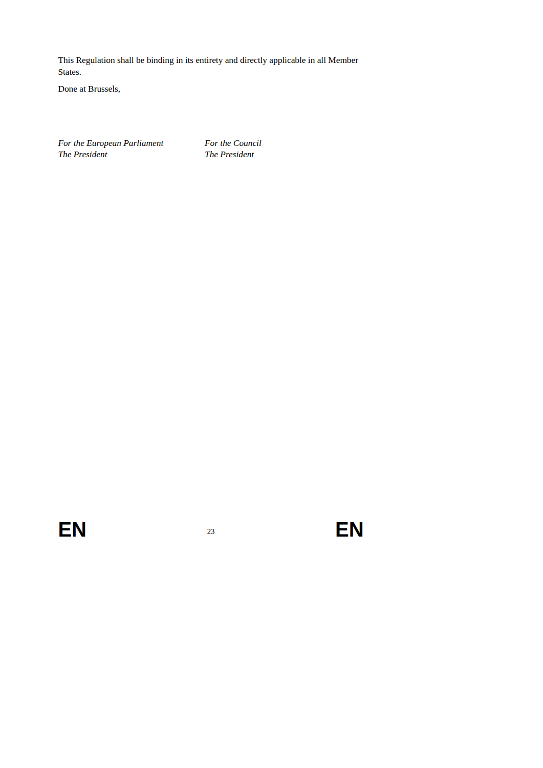This Regulation shall be binding in its entirety and directly applicable in all Member States.
Done at Brussels,
| For the European Parliament The President | For the Council The President |
EN
23
EN